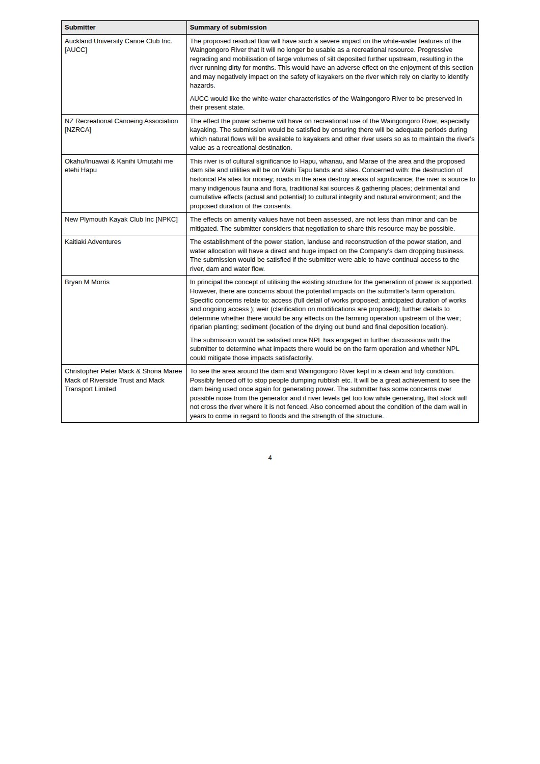| Submitter | Summary of submission |
| --- | --- |
| Auckland University Canoe Club Inc. [AUCC] | The proposed residual flow will have such a severe impact on the white-water features of the Waingongoro River that it will no longer be usable as a recreational resource. Progressive regrading and mobilisation of large volumes of silt deposited further upstream, resulting in the river running dirty for months. This would have an adverse effect on the enjoyment of this section and may negatively impact on the safety of kayakers on the river which rely on clarity to identify hazards. AUCC would like the white-water characteristics of the Waingongoro River to be preserved in their present state. |
| NZ Recreational Canoeing Association [NZRCA] | The effect the power scheme will have on recreational use of the Waingongoro River, especially kayaking. The submission would be satisfied by ensuring there will be adequate periods during which natural flows will be available to kayakers and other river users so as to maintain the river's value as a recreational destination. |
| Okahu/Inuawai & Kanihi Umutahi me etehi Hapu | This river is of cultural significance to Hapu, whanau, and Marae of the area and the proposed dam site and utilities will be on Wahi Tapu lands and sites. Concerned with: the destruction of historical Pa sites for money; roads in the area destroy areas of significance; the river is source to many indigenous fauna and flora, traditional kai sources & gathering places; detrimental and cumulative effects (actual and potential) to cultural integrity and natural environment; and the proposed duration of the consents. |
| New Plymouth Kayak Club Inc [NPKC] | The effects on amenity values have not been assessed, are not less than minor and can be mitigated. The submitter considers that negotiation to share this resource may be possible. |
| Kaitiaki Adventures | The establishment of the power station, landuse and reconstruction of the power station, and water allocation will have a direct and huge impact on the Company's dam dropping business. The submission would be satisfied if the submitter were able to have continual access to the river, dam and water flow. |
| Bryan M Morris | In principal the concept of utilising the existing structure for the generation of power is supported. However, there are concerns about the potential impacts on the submitter's farm operation. Specific concerns relate to: access (full detail of works proposed; anticipated duration of works and ongoing access ); weir (clarification on modifications are proposed); further details to determine whether there would be any effects on the farming operation upstream of the weir; riparian planting; sediment (location of the drying out bund and final deposition location). The submission would be satisfied once NPL has engaged in further discussions with the submitter to determine what impacts there would be on the farm operation and whether NPL could mitigate those impacts satisfactorily. |
| Christopher Peter Mack & Shona Maree Mack of Riverside Trust and Mack Transport Limited | To see the area around the dam and Waingongoro River kept in a clean and tidy condition. Possibly fenced off to stop people dumping rubbish etc. It will be a great achievement to see the dam being used once again for generating power. The submitter has some concerns over possible noise from the generator and if river levels get too low while generating, that stock will not cross the river where it is not fenced. Also concerned about the condition of the dam wall in years to come in regard to floods and the strength of the structure. |
4